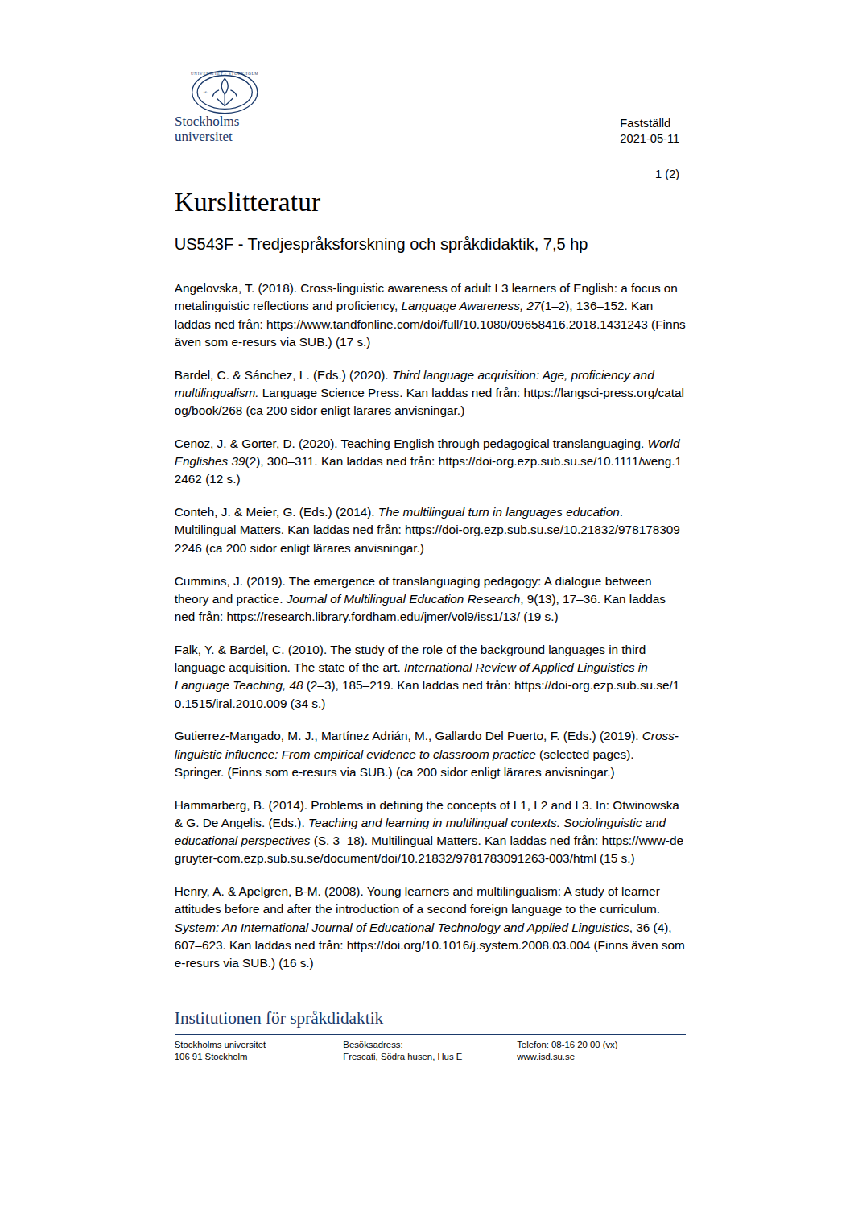S UNIVERSITET · STOCKHOLM Stockholms universitet
Fastställd
2021-05-11
1 (2)
Kurslitteratur
US543F - Tredjespråksforskning och språkdidaktik, 7,5 hp
Angelovska, T. (2018). Cross-linguistic awareness of adult L3 learners of English: a focus on metalinguistic reflections and proficiency, Language Awareness, 27(1–2), 136–152. Kan laddas ned från: https://www.tandfonline.com/doi/full/10.1080/09658416.2018.1431243 (Finns även som e-resurs via SUB.) (17 s.)
Bardel, C. & Sánchez, L. (Eds.) (2020). Third language acquisition: Age, proficiency and multilingualism. Language Science Press. Kan laddas ned från: https://langsci-press.org/catalog/book/268 (ca 200 sidor enligt lärares anvisningar.)
Cenoz, J. & Gorter, D. (2020). Teaching English through pedagogical translanguaging. World Englishes 39(2), 300–311. Kan laddas ned från: https://doi-org.ezp.sub.su.se/10.1111/weng.12462 (12 s.)
Conteh, J. & Meier, G. (Eds.) (2014). The multilingual turn in languages education. Multilingual Matters. Kan laddas ned från: https://doi-org.ezp.sub.su.se/10.21832/9781783092246 (ca 200 sidor enligt lärares anvisningar.)
Cummins, J. (2019). The emergence of translanguaging pedagogy: A dialogue between theory and practice. Journal of Multilingual Education Research, 9(13), 17–36. Kan laddas ned från: https://research.library.fordham.edu/jmer/vol9/iss1/13/ (19 s.)
Falk, Y. & Bardel, C. (2010). The study of the role of the background languages in third language acquisition. The state of the art. International Review of Applied Linguistics in Language Teaching, 48 (2–3), 185–219. Kan laddas ned från: https://doi-org.ezp.sub.su.se/10.1515/iral.2010.009 (34 s.)
Gutierrez-Mangado, M. J., Martínez Adrián, M., Gallardo Del Puerto, F. (Eds.) (2019). Cross-linguistic influence: From empirical evidence to classroom practice (selected pages). Springer. (Finns som e-resurs via SUB.) (ca 200 sidor enligt lärares anvisningar.)
Hammarberg, B. (2014). Problems in defining the concepts of L1, L2 and L3. In: Otwinowska & G. De Angelis. (Eds.). Teaching and learning in multilingual contexts. Sociolinguistic and educational perspectives (S. 3–18). Multilingual Matters. Kan laddas ned från: https://www-degruyter-com.ezp.sub.su.se/document/doi/10.21832/9781783091263-003/html (15 s.)
Henry, A. & Apelgren, B-M. (2008). Young learners and multilingualism: A study of learner attitudes before and after the introduction of a second foreign language to the curriculum. System: An International Journal of Educational Technology and Applied Linguistics, 36 (4), 607–623. Kan laddas ned från: https://doi.org/10.1016/j.system.2008.03.004 (Finns även som e-resurs via SUB.) (16 s.)
Institutionen för språkdidaktik
Stockholms universitet
106 91 Stockholm
Besöksadress:
Frescati, Södra husen, Hus E
Telefon: 08-16 20 00 (vx)
www.isd.su.se